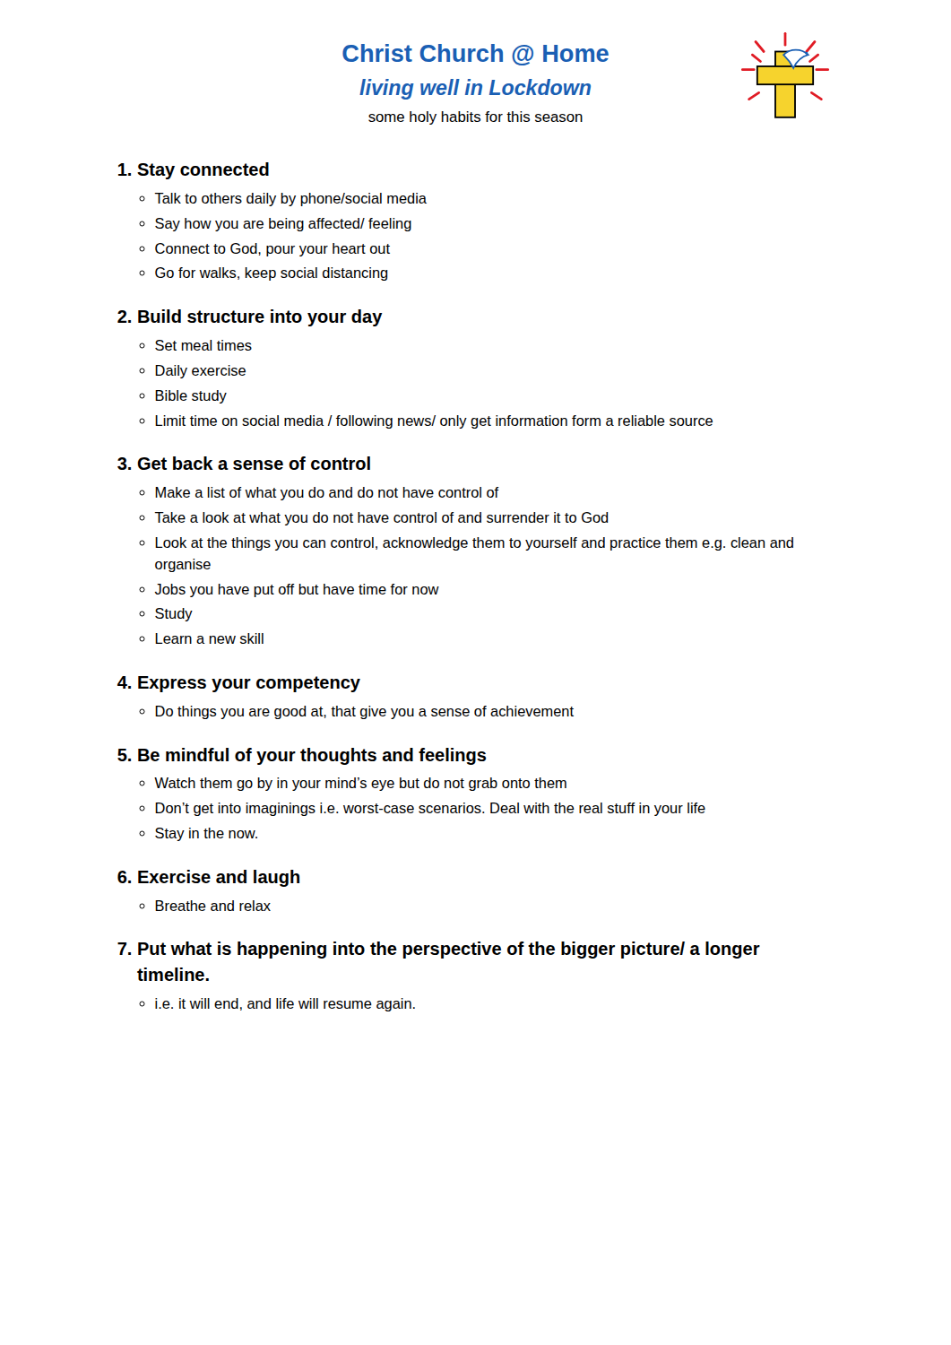Christ Church @ Home
living well in Lockdown
some holy habits for this season
Stay connected
Talk to others daily by phone/social media
Say how you are being affected/ feeling
Connect to God, pour your heart out
Go for walks, keep social distancing
Build structure into your day
Set meal times
Daily exercise
Bible study
Limit time on social media / following news/ only get information form a reliable source
Get back a sense of control
Make a list of what you do and do not have control of
Take a look at what you do not have control of and surrender it to God
Look at the things you can control, acknowledge them to yourself and practice them e.g. clean and organise
Jobs you have put off but have time for now
Study
Learn a new skill
Express your competency
Do things you are good at, that give you a sense of achievement
Be mindful of your thoughts and feelings
Watch them go by in your mind’s eye but do not grab onto them
Don’t get into imaginings i.e. worst-case scenarios. Deal with the real stuff in your life
Stay in the now.
Exercise and laugh
Breathe and relax
Put what is happening into the perspective of the bigger picture/ a longer timeline.
i.e. it will end, and life will resume again.